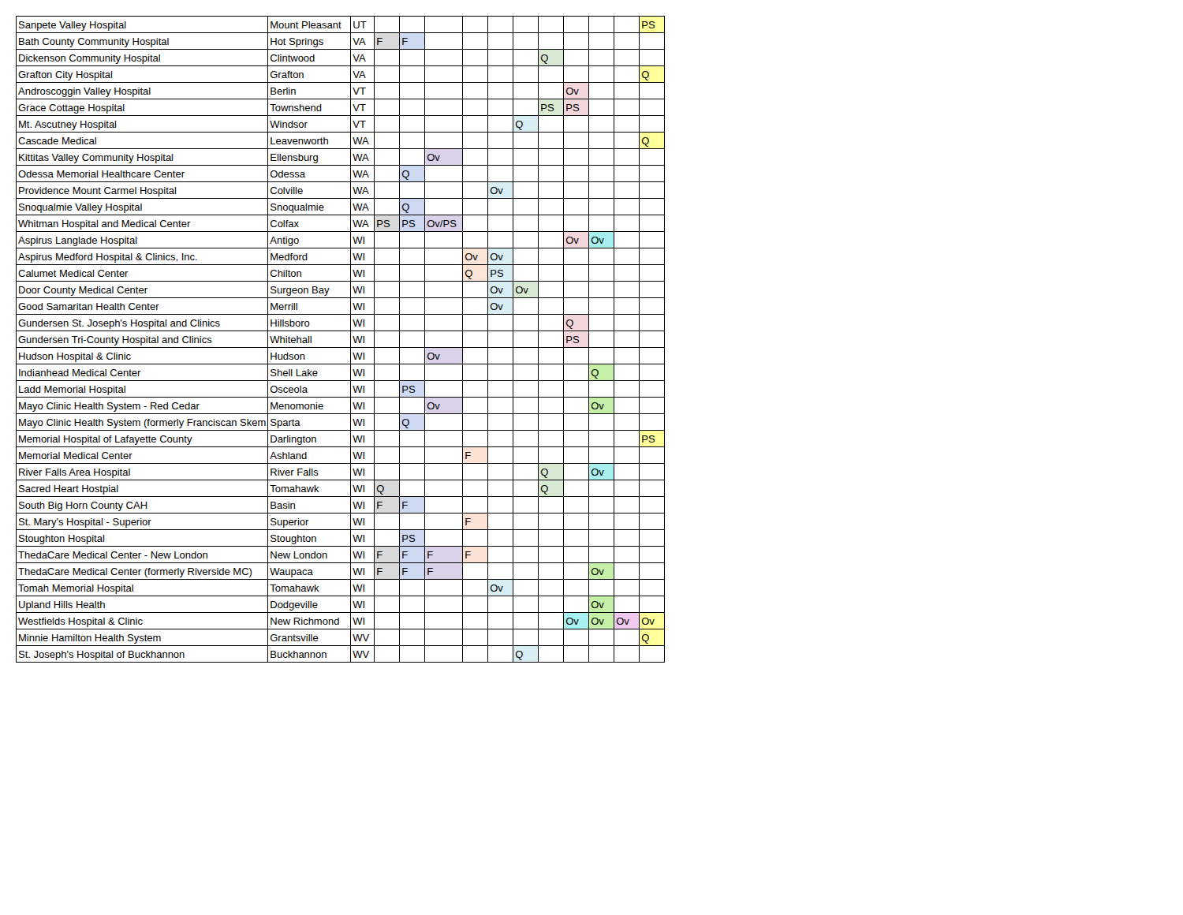| Sanpete Valley Hospital | Mount Pleasant | UT | | | | | | | | | | | PS |
| Bath County Community Hospital | Hot Springs | VA | F | F | | | | | | | | | |
| Dickenson Community Hospital | Clintwood | VA | | | | | | | Q | | | | |
| Grafton City Hospital | Grafton | VA | | | | | | | | | | | Q |
| Androscoggin Valley Hospital | Berlin | VT | | | | | | | | Ov | | | |
| Grace Cottage Hospital | Townshend | VT | | | | | | | PS | PS | | | |
| Mt. Ascutney Hospital | Windsor | VT | | | | | | Q | | | | | |
| Cascade Medical | Leavenworth | WA | | | | | | | | | | | Q |
| Kittitas Valley Community Hospital | Ellensburg | WA | | | Ov | | | | | | | | |
| Odessa Memorial Healthcare Center | Odessa | WA | | Q | | | | | | | | | |
| Providence Mount Carmel Hospital | Colville | WA | | | | | Ov | | | | | | |
| Snoqualmie Valley Hospital | Snoqualmie | WA | | Q | | | | | | | | | |
| Whitman Hospital and Medical Center | Colfax | WA | PS | PS | Ov/PS | | | | | | | | |
| Aspirus Langlade Hospital | Antigo | WI | | | | | | | | Ov | Ov | | |
| Aspirus Medford Hospital & Clinics, Inc. | Medford | WI | | | | Ov | Ov | | | | | | |
| Calumet Medical Center | Chilton | WI | | | | Q | PS | | | | | | |
| Door County Medical Center | Surgeon Bay | WI | | | | | Ov | Ov | | | | | |
| Good Samaritan Health Center | Merrill | WI | | | | | Ov | | | | | | |
| Gundersen St. Joseph's Hospital and Clinics | Hillsboro | WI | | | | | | | | Q | | | |
| Gundersen Tri-County Hospital and Clinics | Whitehall | WI | | | | | | | | PS | | | |
| Hudson Hospital & Clinic | Hudson | WI | | | Ov | | | | | | | | |
| Indianhead Medical Center | Shell Lake | WI | | | | | | | | | Q | | |
| Ladd Memorial Hospital | Osceola | WI | | PS | | | | | | | | | |
| Mayo Clinic Health System - Red Cedar | Menomonie | WI | | | Ov | | | | | | Ov | | |
| Mayo Clinic Health System (formerly Franciscan Skem | Sparta | WI | | Q | | | | | | | | | |
| Memorial Hospital of Lafayette County | Darlington | WI | | | | | | | | | | | PS |
| Memorial Medical Center | Ashland | WI | | | | F | | | | | | | |
| River Falls Area Hospital | River Falls | WI | | | | | | | Q | | Ov | | |
| Sacred Heart Hostpial | Tomahawk | WI | Q | | | | | | Q | | | | |
| South Big Horn County CAH | Basin | WI | F | F | | | | | | | | | |
| St. Mary's Hospital - Superior | Superior | WI | | | | F | | | | | | | |
| Stoughton Hospital | Stoughton | WI | | PS | | | | | | | | | |
| ThedaCare Medical Center - New London | New London | WI | F | F | F | F | | | | | | | |
| ThedaCare Medical Center (formerly Riverside MC) | Waupaca | WI | F | F | F | | | | | | Ov | | |
| Tomah Memorial Hospital | Tomahawk | WI | | | | | Ov | | | | | | |
| Upland Hills Health | Dodgeville | WI | | | | | | | | | Ov | | |
| Westfields Hospital & Clinic | New Richmond | WI | | | | | | | | Ov | Ov | Ov | Ov |
| Minnie Hamilton Health System | Grantsville | WV | | | | | | | | | | | Q |
| St. Joseph's Hospital of Buckhannon | Buckhannon | WV | | | | | | Q | | | | | |